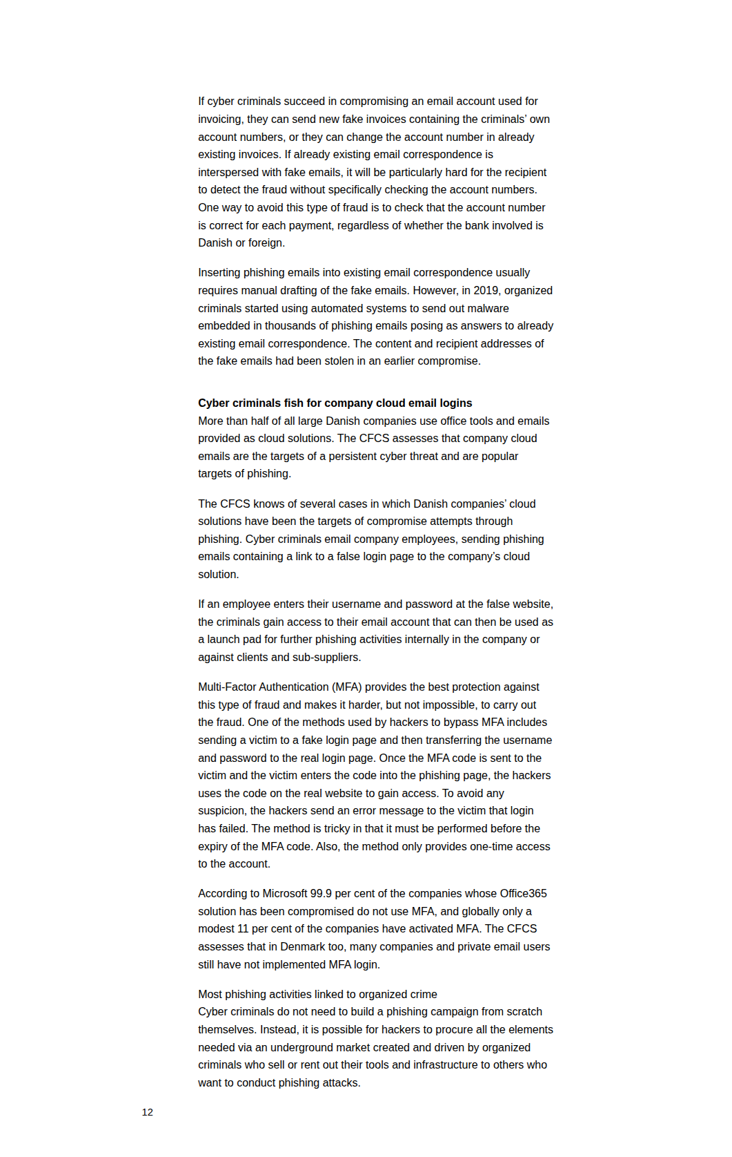If cyber criminals succeed in compromising an email account used for invoicing, they can send new fake invoices containing the criminals’ own account numbers, or they can change the account number in already existing invoices. If already existing email correspondence is interspersed with fake emails, it will be particularly hard for the recipient to detect the fraud without specifically checking the account numbers. One way to avoid this type of fraud is to check that the account number is correct for each payment, regardless of whether the bank involved is Danish or foreign.
Inserting phishing emails into existing email correspondence usually requires manual drafting of the fake emails. However, in 2019, organized criminals started using automated systems to send out malware embedded in thousands of phishing emails posing as answers to already existing email correspondence. The content and recipient addresses of the fake emails had been stolen in an earlier compromise.
Cyber criminals fish for company cloud email logins
More than half of all large Danish companies use office tools and emails provided as cloud solutions. The CFCS assesses that company cloud emails are the targets of a persistent cyber threat and are popular targets of phishing.
The CFCS knows of several cases in which Danish companies’ cloud solutions have been the targets of compromise attempts through phishing. Cyber criminals email company employees, sending phishing emails containing a link to a false login page to the company’s cloud solution.
If an employee enters their username and password at the false website, the criminals gain access to their email account that can then be used as a launch pad for further phishing activities internally in the company or against clients and sub-suppliers.
Multi-Factor Authentication (MFA) provides the best protection against this type of fraud and makes it harder, but not impossible, to carry out the fraud. One of the methods used by hackers to bypass MFA includes sending a victim to a fake login page and then transferring the username and password to the real login page. Once the MFA code is sent to the victim and the victim enters the code into the phishing page, the hackers uses the code on the real website to gain access. To avoid any suspicion, the hackers send an error message to the victim that login has failed. The method is tricky in that it must be performed before the expiry of the MFA code. Also, the method only provides one-time access to the account.
According to Microsoft 99.9 per cent of the companies whose Office365 solution has been compromised do not use MFA, and globally only a modest 11 per cent of the companies have activated MFA. The CFCS assesses that in Denmark too, many companies and private email users still have not implemented MFA login.
Most phishing activities linked to organized crime
Cyber criminals do not need to build a phishing campaign from scratch themselves. Instead, it is possible for hackers to procure all the elements needed via an underground market created and driven by organized criminals who sell or rent out their tools and infrastructure to others who want to conduct phishing attacks.
12